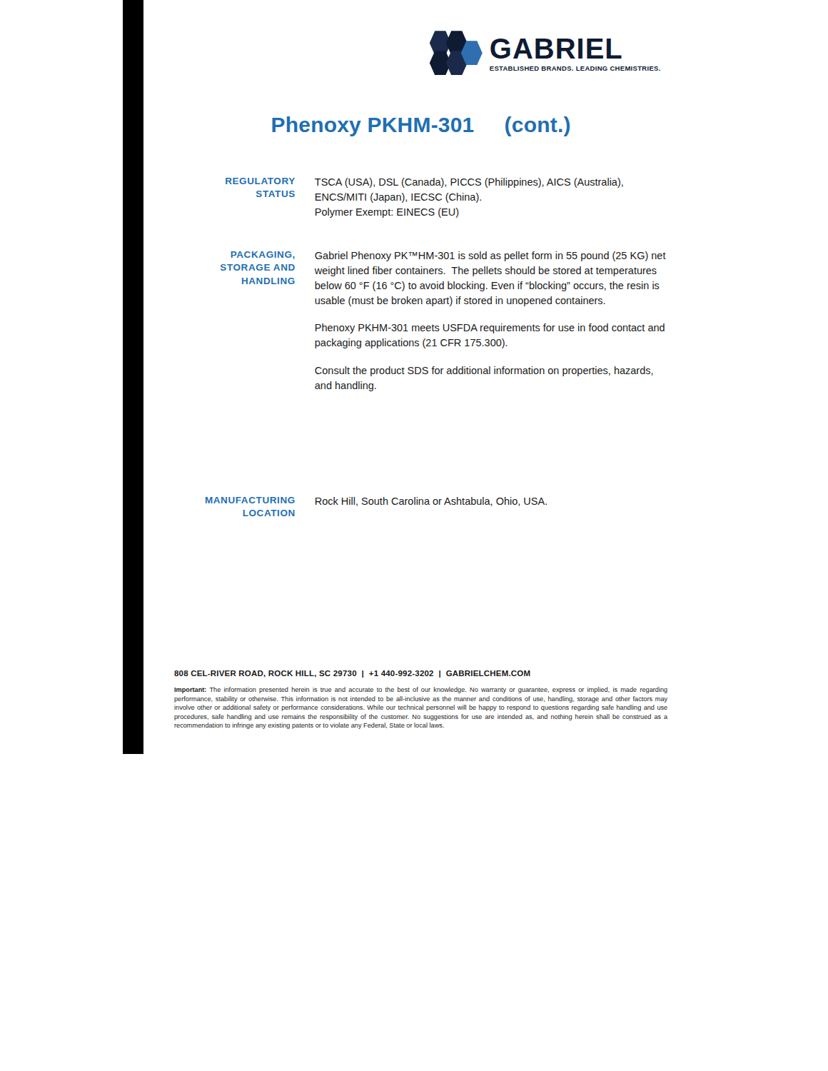GABRIEL ESTABLISHED BRANDS. LEADING CHEMISTRIES.
Phenoxy PKHM-301 (cont.)
Regulatory
Status
TSCA (USA), DSL (Canada), PICCS (Philippines), AICS (Australia), ENCS/MITI (Japan), IECSC (China).
Polymer Exempt: EINECS (EU)
Packaging,
Storage and
Handling
Gabriel Phenoxy PK™HM-301 is sold as pellet form in 55 pound (25 KG) net weight lined fiber containers. The pellets should be stored at temperatures below 60 °F (16 °C) to avoid blocking. Even if “blocking” occurs, the resin is usable (must be broken apart) if stored in unopened containers.
Phenoxy PKHM-301 meets USFDA requirements for use in food contact and packaging applications (21 CFR 175.300).
Consult the product SDS for additional information on properties, hazards, and handling.
Manufacturing
Location
Rock Hill, South Carolina or Ashtabula, Ohio, USA.
808 CEL-RIVER ROAD, ROCK HILL, SC 29730 | +1 440-992-3202 | GABRIELCHEM.COM
Important: The information presented herein is true and accurate to the best of our knowledge. No warranty or guarantee, express or implied, is made regarding performance, stability or otherwise. This information is not intended to be all-inclusive as the manner and conditions of use, handling, storage and other factors may involve other or additional safety or performance considerations. While our technical personnel will be happy to respond to questions regarding safe handling and use procedures, safe handling and use remains the responsibility of the customer. No suggestions for use are intended as, and nothing herein shall be construed as a recommendation to infringe any existing patents or to violate any Federal, State or local laws.